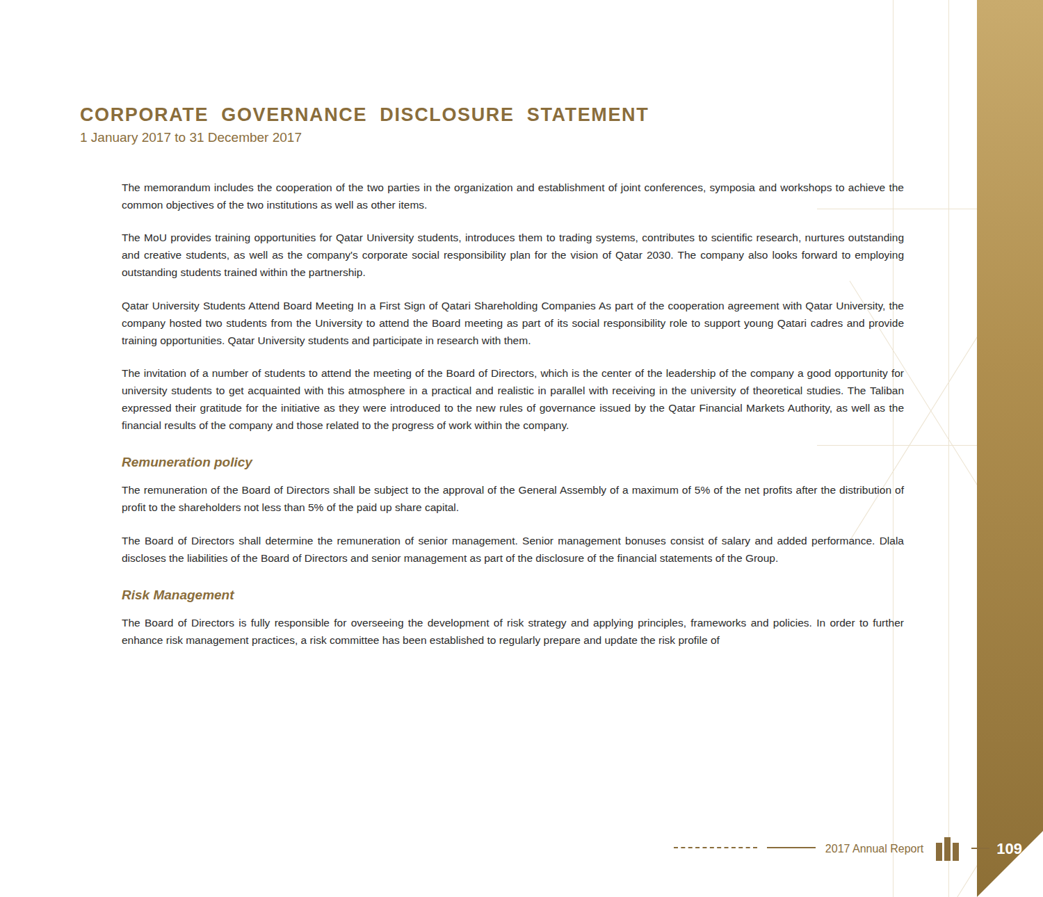Corporate Governance Disclosure Statement
1 January 2017 to 31 December 2017
The memorandum includes the cooperation of the two parties in the organization and establishment of joint conferences, symposia and workshops to achieve the common objectives of the two institutions as well as other items.
The MoU provides training opportunities for Qatar University students, introduces them to trading systems, contributes to scientific research, nurtures outstanding and creative students, as well as the company's corporate social responsibility plan for the vision of Qatar 2030. The company also looks forward to employing outstanding students trained within the partnership.
Qatar University Students Attend Board Meeting In a First Sign of Qatari Shareholding Companies As part of the cooperation agreement with Qatar University, the company hosted two students from the University to attend the Board meeting as part of its social responsibility role to support young Qatari cadres and provide training opportunities. Qatar University students and participate in research with them.
The invitation of a number of students to attend the meeting of the Board of Directors, which is the center of the leadership of the company a good opportunity for university students to get acquainted with this atmosphere in a practical and realistic in parallel with receiving in the university of theoretical studies. The Taliban expressed their gratitude for the initiative as they were introduced to the new rules of governance issued by the Qatar Financial Markets Authority, as well as the financial results of the company and those related to the progress of work within the company.
Remuneration policy
The remuneration of the Board of Directors shall be subject to the approval of the General Assembly of a maximum of 5% of the net profits after the distribution of profit to the shareholders not less than 5% of the paid up share capital.
The Board of Directors shall determine the remuneration of senior management. Senior management bonuses consist of salary and added performance. Dlala discloses the liabilities of the Board of Directors and senior management as part of the disclosure of the financial statements of the Group.
Risk Management
The Board of Directors is fully responsible for overseeing the development of risk strategy and applying principles, frameworks and policies. In order to further enhance risk management practices, a risk committee has been established to regularly prepare and update the risk profile of
2017 Annual Report 109